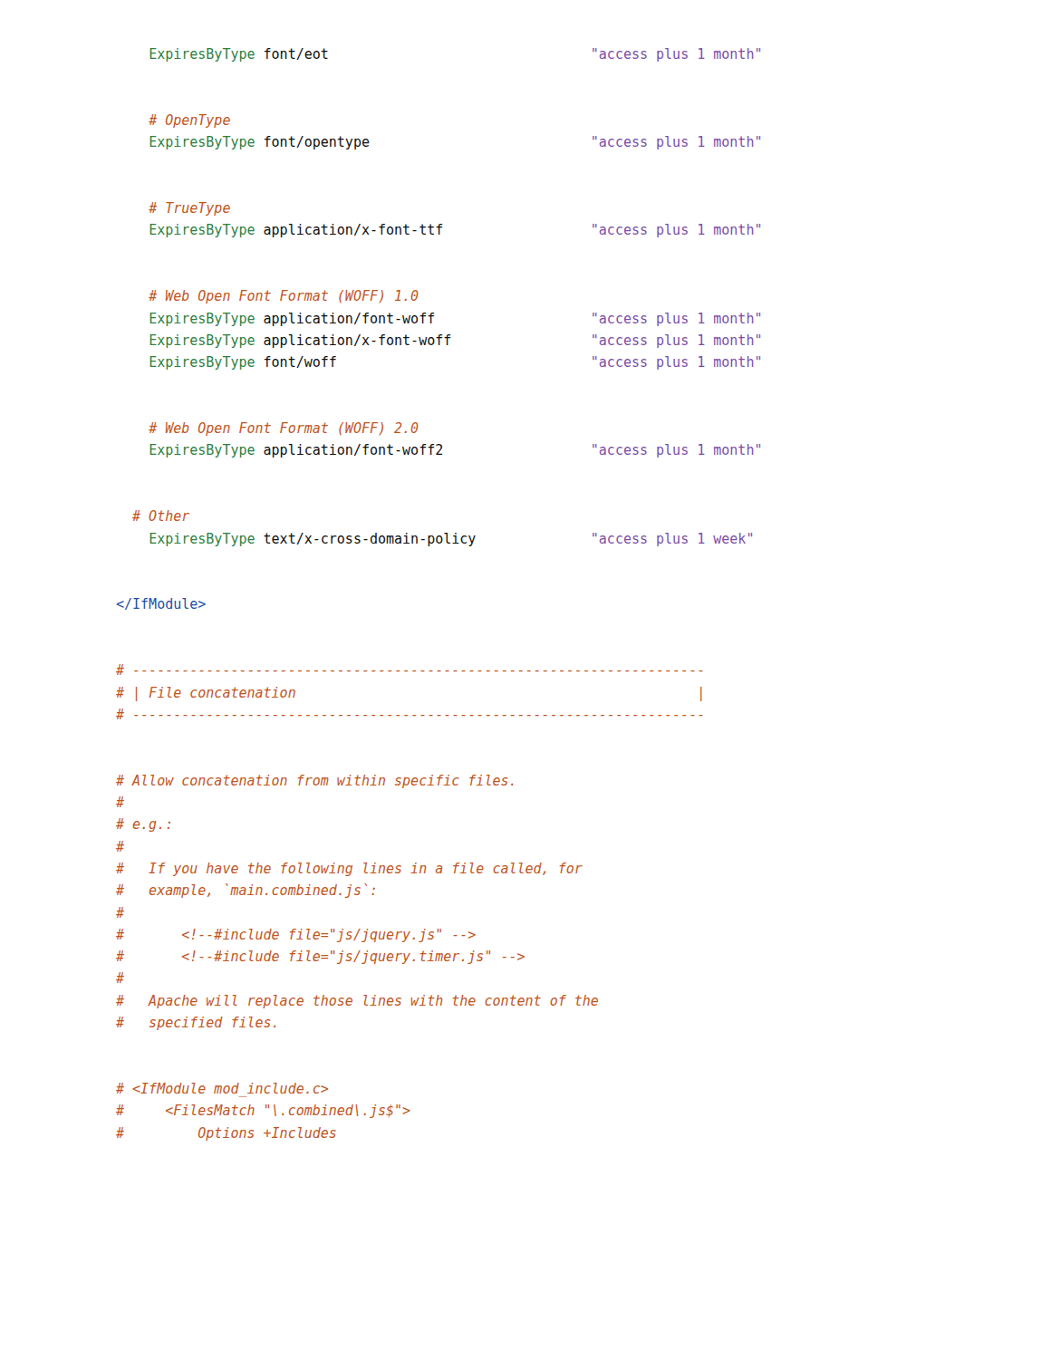ExpiresByType font/eot                                "access plus 1 month"


    # OpenType
    ExpiresByType font/opentype                           "access plus 1 month"


    # TrueType
    ExpiresByType application/x-font-ttf                  "access plus 1 month"


    # Web Open Font Format (WOFF) 1.0
    ExpiresByType application/font-woff                   "access plus 1 month"
    ExpiresByType application/x-font-woff                 "access plus 1 month"
    ExpiresByType font/woff                               "access plus 1 month"


    # Web Open Font Format (WOFF) 2.0
    ExpiresByType application/font-woff2                  "access plus 1 month"


  # Other
    ExpiresByType text/x-cross-domain-policy              "access plus 1 week"


</IfModule>


# ----------------------------------------------------------------------
# | File concatenation                                                 |
# ----------------------------------------------------------------------


# Allow concatenation from within specific files.
#
# e.g.:
#
#   If you have the following lines in a file called, for
#   example, `main.combined.js`:
#
#       <!--#include file="js/jquery.js" -->
#       <!--#include file="js/jquery.timer.js" -->
#
#   Apache will replace those lines with the content of the
#   specified files.


# <IfModule mod_include.c>
#     <FilesMatch "\.combined\.js$">
#         Options +Includes